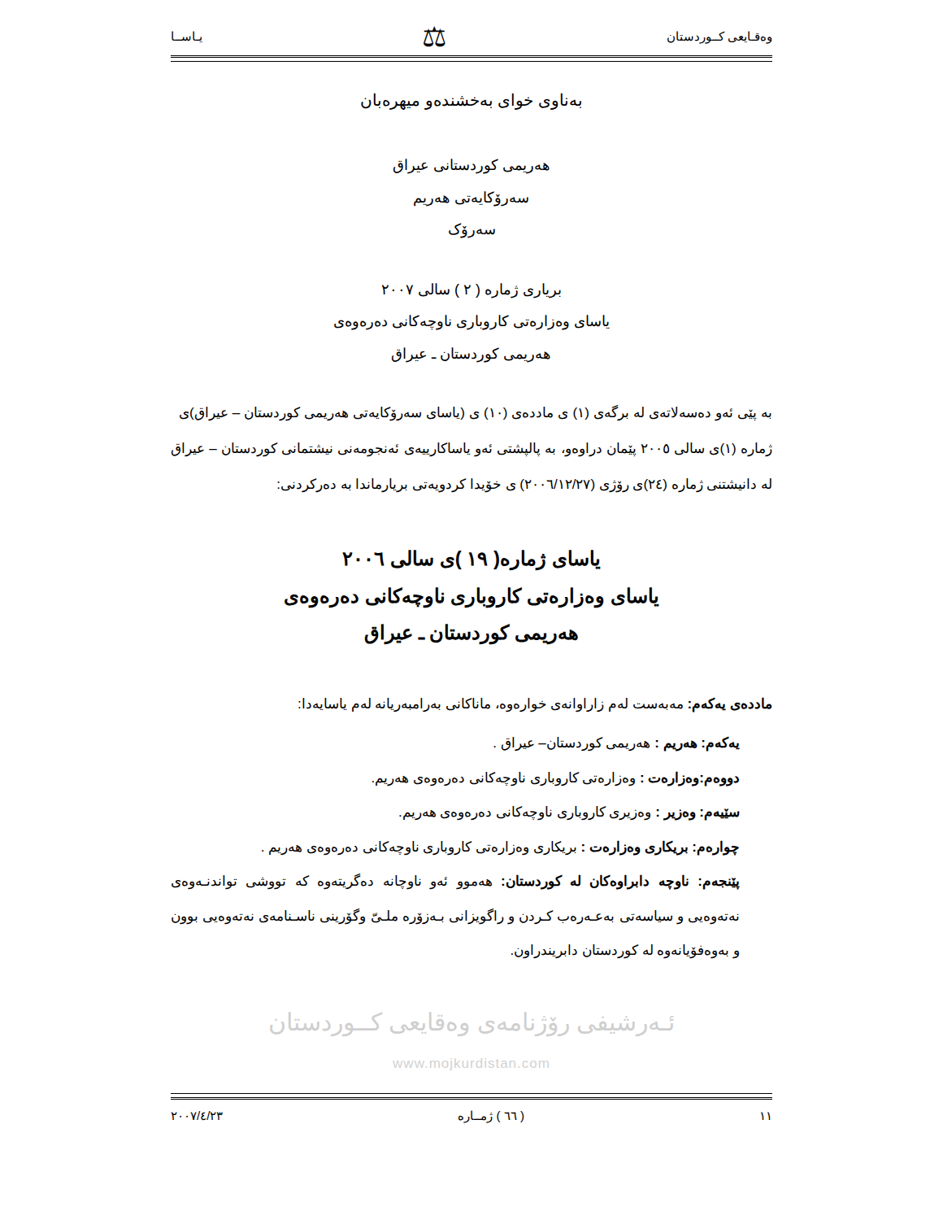وەقـایعی کــوردستان
⚖
یـاســا
بەناوی خوای بەخشندەو میهرەبان
هەریمی کوردستانی عیراق
سەرۆکایەتی هەریم
سەرۆک
بریاری ژماره ( ٢ ) سالی ٢٠٠٧
یاسای وەزارەتی کاروباری ناوچەکانی دەرەوەی
هەریمی کوردستان ـ عیراق
به پێی ئەو دەسەلاتەی له برگەی (١) ی ماددەی (١٠) ی (یاسای سەرۆکایەتی هەریمی کوردستان – عیراق)ی ژماره (١)ی سالی ٢٠٠٥ پێمان دراوەو، به پالپشتی ئەو یاساکارییەی ئەنجومەنی نیشتمانی کوردستان – عیراق له دانیشتنی ژماره (٢٤)ی رۆژی (٢٠٠٦/١٢/٢٧) ی خۆیدا کردویەتی بریارماندا به دەرکردنی:
یاسای ژماره( ١٩ )ی سالی ٢٠٠٦
یاسای وەزارەتی کاروباری ناوچەکانی دەرەوەی
هەریمی کوردستان ـ عیراق
ماددەی یەکەم: مەبەست لەم زاراوانەی خوارەوە، ماناکانی بەرامبەریانه لەم یاسایەدا:
یەکەم: هەریم : هەریمی کوردستان– عیراق .
دووەم:وەزارەت : وەزارەتی کاروباری ناوچەکانی دەرەوەی هەریم.
سێیەم: وەزیر : وەزیری کاروباری ناوچەکانی دەرەوەی هەریم.
چوارەم: بریکاری وەزارەت : بریکاری وەزارەتی کاروباری ناوچەکانی دەرەوەی هەریم .
پێنجەم: ناوچه دابراوەکان له کوردستان: هەموو ئەو ناوچانه دەگریتەوه که تووشی تواندنـەوەی نەتەوەیی و سیاسەتی بەعـەرەب کـردن و راگویزانی بـەزۆره ملـیّ وگۆرینی ناسـنامەی نەتەوەیی بوون و بەوەفۆیانەوه له کوردستان دابریندراون.
ئـەرشیفی رۆژنامەی وەقایعی کــوردستان
www.mojkurdistan.com
١١
( ٦٦ ) ژمــاره
٢٠٠٧/٤/٢٣